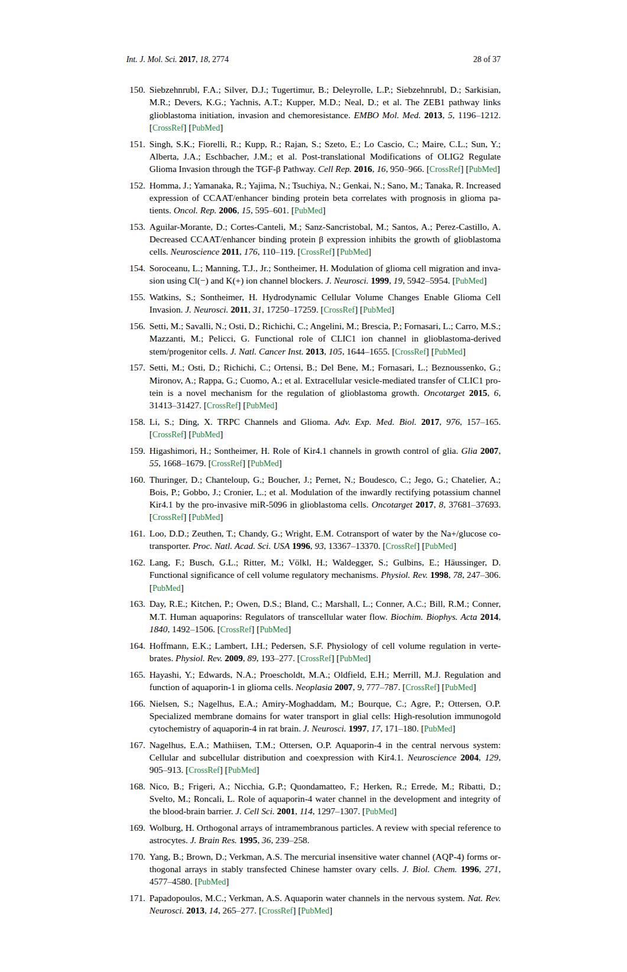Int. J. Mol. Sci. 2017, 18, 2774
28 of 37
150. Siebzehnrubl, F.A.; Silver, D.J.; Tugertimur, B.; Deleyrolle, L.P.; Siebzehnrubl, D.; Sarkisian, M.R.; Devers, K.G.; Yachnis, A.T.; Kupper, M.D.; Neal, D.; et al. The ZEB1 pathway links glioblastoma initiation, invasion and chemoresistance. EMBO Mol. Med. 2013, 5, 1196–1212. [CrossRef] [PubMed]
151. Singh, S.K.; Fiorelli, R.; Kupp, R.; Rajan, S.; Szeto, E.; Lo Cascio, C.; Maire, C.L.; Sun, Y.; Alberta, J.A.; Eschbacher, J.M.; et al. Post-translational Modifications of OLIG2 Regulate Glioma Invasion through the TGF-β Pathway. Cell Rep. 2016, 16, 950–966. [CrossRef] [PubMed]
152. Homma, J.; Yamanaka, R.; Yajima, N.; Tsuchiya, N.; Genkai, N.; Sano, M.; Tanaka, R. Increased expression of CCAAT/enhancer binding protein beta correlates with prognosis in glioma patients. Oncol. Rep. 2006, 15, 595–601. [PubMed]
153. Aguilar-Morante, D.; Cortes-Canteli, M.; Sanz-Sancristobal, M.; Santos, A.; Perez-Castillo, A. Decreased CCAAT/enhancer binding protein β expression inhibits the growth of glioblastoma cells. Neuroscience 2011, 176, 110–119. [CrossRef] [PubMed]
154. Soroceanu, L.; Manning, T.J., Jr.; Sontheimer, H. Modulation of glioma cell migration and invasion using Cl(−) and K(+) ion channel blockers. J. Neurosci. 1999, 19, 5942–5954. [PubMed]
155. Watkins, S.; Sontheimer, H. Hydrodynamic Cellular Volume Changes Enable Glioma Cell Invasion. J. Neurosci. 2011, 31, 17250–17259. [CrossRef] [PubMed]
156. Setti, M.; Savalli, N.; Osti, D.; Richichi, C.; Angelini, M.; Brescia, P.; Fornasari, L.; Carro, M.S.; Mazzanti, M.; Pelicci, G. Functional role of CLIC1 ion channel in glioblastoma-derived stem/progenitor cells. J. Natl. Cancer Inst. 2013, 105, 1644–1655. [CrossRef] [PubMed]
157. Setti, M.; Osti, D.; Richichi, C.; Ortensi, B.; Del Bene, M.; Fornasari, L.; Beznoussenko, G.; Mironov, A.; Rappa, G.; Cuomo, A.; et al. Extracellular vesicle-mediated transfer of CLIC1 protein is a novel mechanism for the regulation of glioblastoma growth. Oncotarget 2015, 6, 31413–31427. [CrossRef] [PubMed]
158. Li, S.; Ding, X. TRPC Channels and Glioma. Adv. Exp. Med. Biol. 2017, 976, 157–165. [CrossRef] [PubMed]
159. Higashimori, H.; Sontheimer, H. Role of Kir4.1 channels in growth control of glia. Glia 2007, 55, 1668–1679. [CrossRef] [PubMed]
160. Thuringer, D.; Chanteloup, G.; Boucher, J.; Pernet, N.; Boudesco, C.; Jego, G.; Chatelier, A.; Bois, P.; Gobbo, J.; Cronier, L.; et al. Modulation of the inwardly rectifying potassium channel Kir4.1 by the pro-invasive miR-5096 in glioblastoma cells. Oncotarget 2017, 8, 37681–37693. [CrossRef] [PubMed]
161. Loo, D.D.; Zeuthen, T.; Chandy, G.; Wright, E.M. Cotransport of water by the Na+/glucose cotransporter. Proc. Natl. Acad. Sci. USA 1996, 93, 13367–13370. [CrossRef] [PubMed]
162. Lang, F.; Busch, G.L.; Ritter, M.; Völkl, H.; Waldegger, S.; Gulbins, E.; Häussinger, D. Functional significance of cell volume regulatory mechanisms. Physiol. Rev. 1998, 78, 247–306. [PubMed]
163. Day, R.E.; Kitchen, P.; Owen, D.S.; Bland, C.; Marshall, L.; Conner, A.C.; Bill, R.M.; Conner, M.T. Human aquaporins: Regulators of transcellular water flow. Biochim. Biophys. Acta 2014, 1840, 1492–1506. [CrossRef] [PubMed]
164. Hoffmann, E.K.; Lambert, I.H.; Pedersen, S.F. Physiology of cell volume regulation in vertebrates. Physiol. Rev. 2009, 89, 193–277. [CrossRef] [PubMed]
165. Hayashi, Y.; Edwards, N.A.; Proescholdt, M.A.; Oldfield, E.H.; Merrill, M.J. Regulation and function of aquaporin-1 in glioma cells. Neoplasia 2007, 9, 777–787. [CrossRef] [PubMed]
166. Nielsen, S.; Nagelhus, E.A.; Amiry-Moghaddam, M.; Bourque, C.; Agre, P.; Ottersen, O.P. Specialized membrane domains for water transport in glial cells: High-resolution immunogold cytochemistry of aquaporin-4 in rat brain. J. Neurosci. 1997, 17, 171–180. [PubMed]
167. Nagelhus, E.A.; Mathiisen, T.M.; Ottersen, O.P. Aquaporin-4 in the central nervous system: Cellular and subcellular distribution and coexpression with Kir4.1. Neuroscience 2004, 129, 905–913. [CrossRef] [PubMed]
168. Nico, B.; Frigeri, A.; Nicchia, G.P.; Quondamatteo, F.; Herken, R.; Errede, M.; Ribatti, D.; Svelto, M.; Roncali, L. Role of aquaporin-4 water channel in the development and integrity of the blood-brain barrier. J. Cell Sci. 2001, 114, 1297–1307. [PubMed]
169. Wolburg, H. Orthogonal arrays of intramembranous particles. A review with special reference to astrocytes. J. Brain Res. 1995, 36, 239–258.
170. Yang, B.; Brown, D.; Verkman, A.S. The mercurial insensitive water channel (AQP-4) forms orthogonal arrays in stably transfected Chinese hamster ovary cells. J. Biol. Chem. 1996, 271, 4577–4580. [PubMed]
171. Papadopoulos, M.C.; Verkman, A.S. Aquaporin water channels in the nervous system. Nat. Rev. Neurosci. 2013, 14, 265–277. [CrossRef] [PubMed]